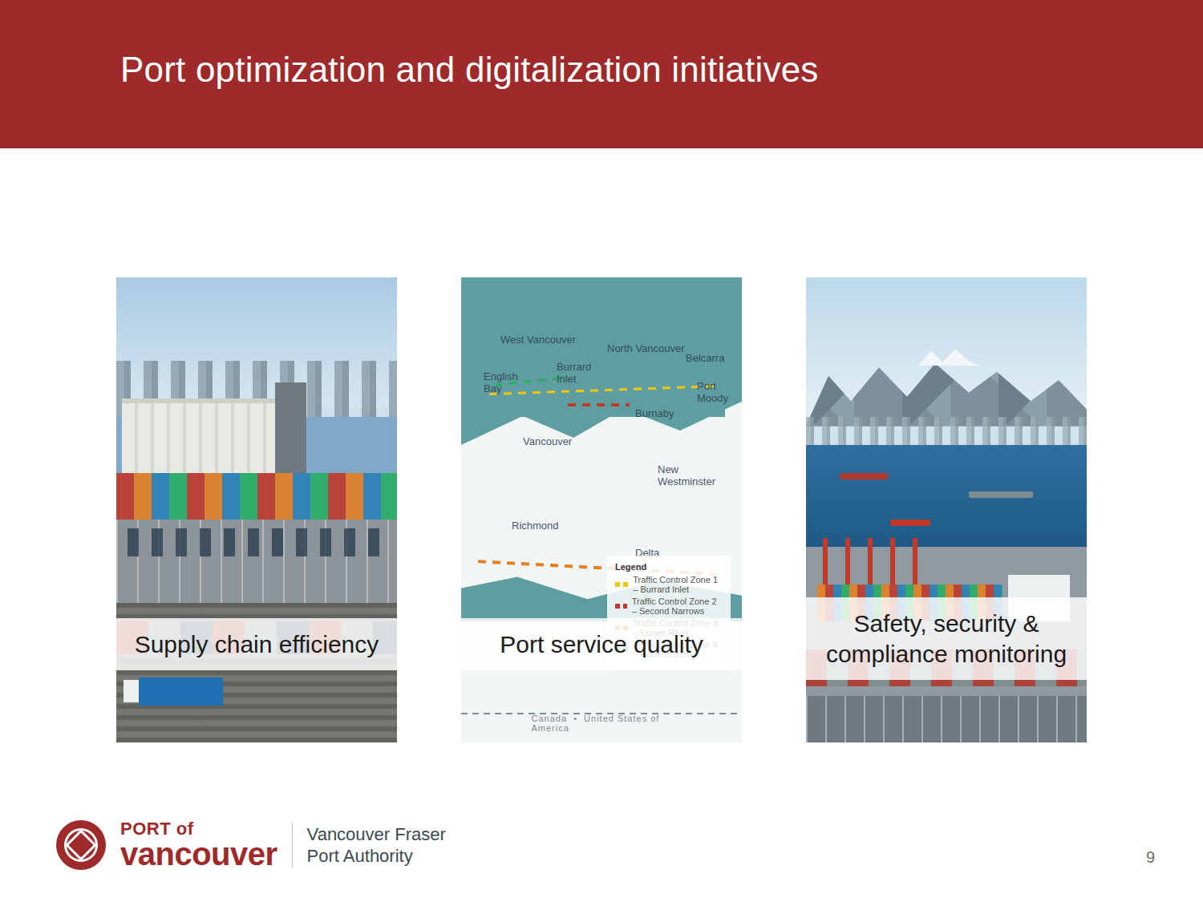Port optimization and digitalization initiatives
Supply chain efficiency
West Vancouver North Vancouver Belcarra Port
Moody Burnaby Vancouver New
Westminster Richmond Delta English
Bay Burrard
Inlet
Legend
Traffic Control Zone 1 – Burrard Inlet
Traffic Control Zone 2 – Second Narrows
Traffic Control Zone 3 – Fraser River
Traffic Control Zone 4 – Roberts Bank
Canada • United States of America
Port service quality
Safety, security &
compliance monitoring
PORT of
vancouver
Vancouver Fraser
Port Authority
9